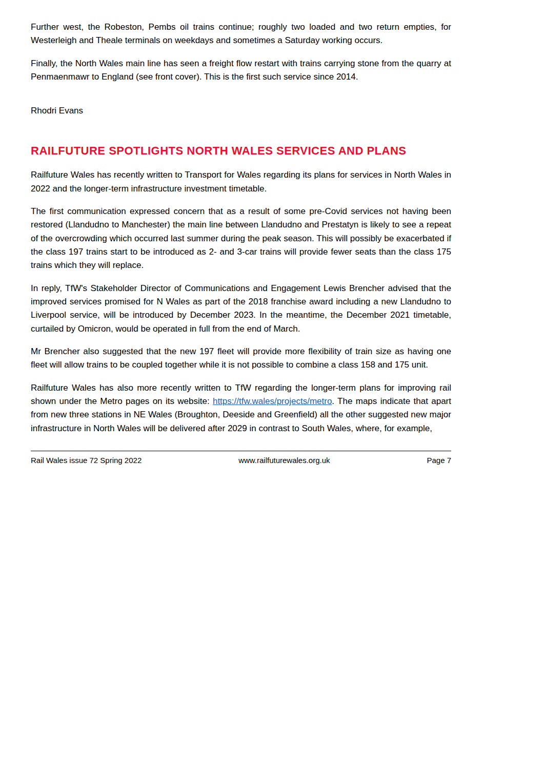Further west, the Robeston, Pembs oil trains continue; roughly two loaded and two return empties, for Westerleigh and Theale terminals on weekdays and sometimes a Saturday working occurs.
Finally, the North Wales main line has seen a freight flow restart with trains carrying stone from the quarry at Penmaenmawr to England (see front cover). This is the first such service since 2014.
Rhodri Evans
Railfuture spotlights North Wales services and plans
Railfuture Wales has recently written to Transport for Wales regarding its plans for services in North Wales in 2022 and the longer-term infrastructure investment timetable.
The first communication expressed concern that as a result of some pre-Covid services not having been restored (Llandudno to Manchester) the main line between Llandudno and Prestatyn is likely to see a repeat of the overcrowding which occurred last summer during the peak season. This will possibly be exacerbated if the class 197 trains start to be introduced as 2- and 3-car trains will provide fewer seats than the class 175 trains which they will replace.
In reply, TfW's Stakeholder Director of Communications and Engagement Lewis Brencher advised that the improved services promised for N Wales as part of the 2018 franchise award including a new Llandudno to Liverpool service, will be introduced by December 2023. In the meantime, the December 2021 timetable, curtailed by Omicron, would be operated in full from the end of March.
Mr Brencher also suggested that the new 197 fleet will provide more flexibility of train size as having one fleet will allow trains to be coupled together while it is not possible to combine a class 158 and 175 unit.
Railfuture Wales has also more recently written to TfW regarding the longer-term plans for improving rail shown under the Metro pages on its website: https://tfw.wales/projects/metro. The maps indicate that apart from new three stations in NE Wales (Broughton, Deeside and Greenfield) all the other suggested new major infrastructure in North Wales will be delivered after 2029 in contrast to South Wales, where, for example,
Rail Wales issue 72 Spring 2022 www.railfuturewales.org.uk Page 7